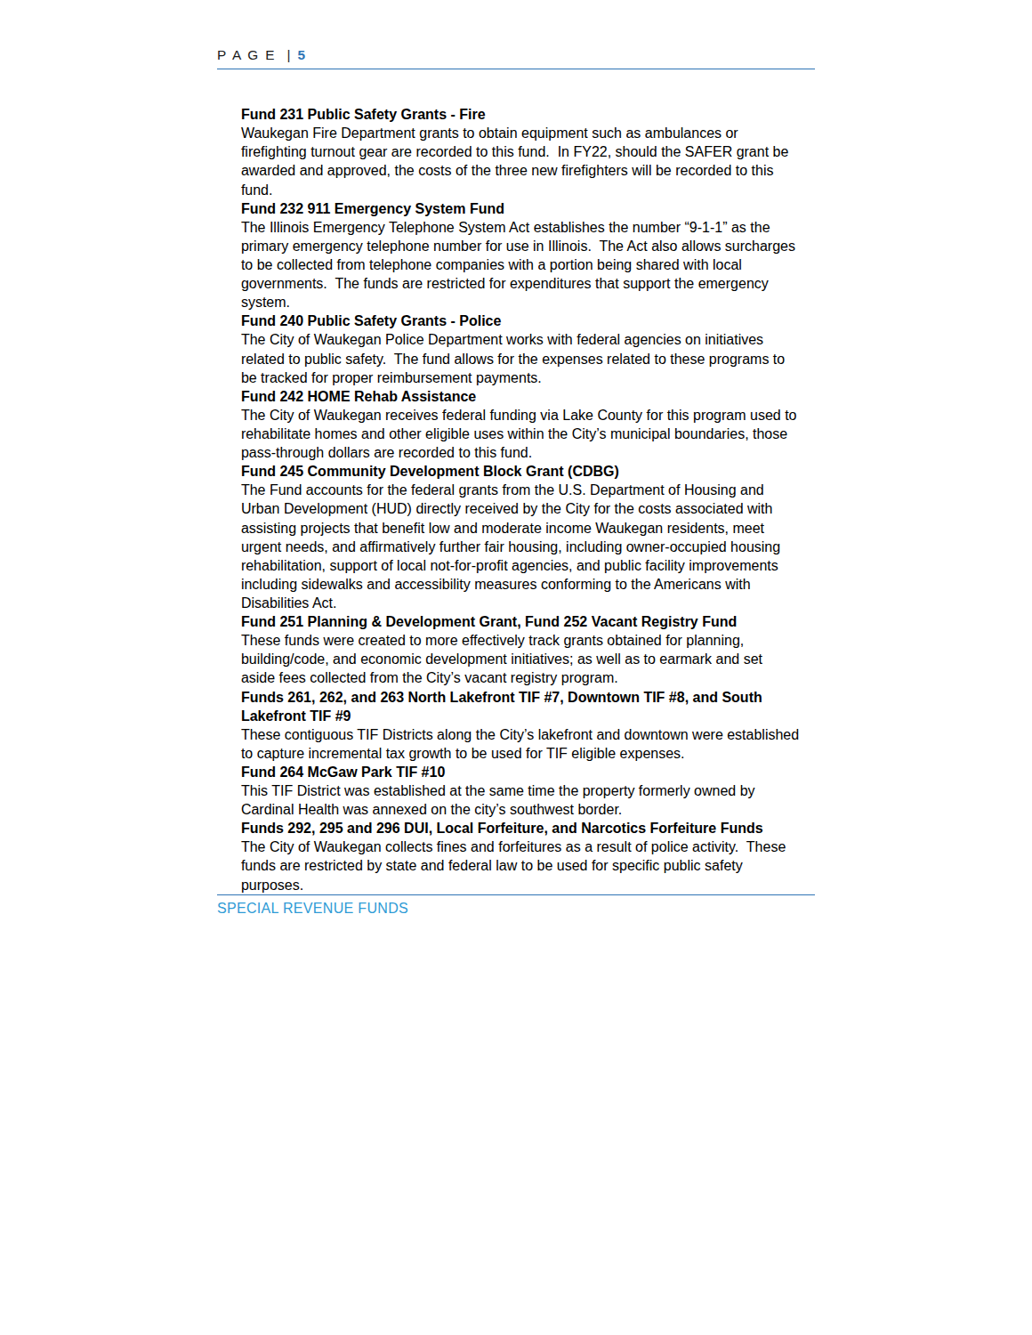P A G E | 5
Fund 231 Public Safety Grants - Fire
Waukegan Fire Department grants to obtain equipment such as ambulances or firefighting turnout gear are recorded to this fund. In FY22, should the SAFER grant be awarded and approved, the costs of the three new firefighters will be recorded to this fund.
Fund 232 911 Emergency System Fund
The Illinois Emergency Telephone System Act establishes the number “9-1-1” as the primary emergency telephone number for use in Illinois. The Act also allows surcharges to be collected from telephone companies with a portion being shared with local governments. The funds are restricted for expenditures that support the emergency system.
Fund 240 Public Safety Grants - Police
The City of Waukegan Police Department works with federal agencies on initiatives related to public safety. The fund allows for the expenses related to these programs to be tracked for proper reimbursement payments.
Fund 242 HOME Rehab Assistance
The City of Waukegan receives federal funding via Lake County for this program used to rehabilitate homes and other eligible uses within the City’s municipal boundaries, those pass-through dollars are recorded to this fund.
Fund 245 Community Development Block Grant (CDBG)
The Fund accounts for the federal grants from the U.S. Department of Housing and Urban Development (HUD) directly received by the City for the costs associated with assisting projects that benefit low and moderate income Waukegan residents, meet urgent needs, and affirmatively further fair housing, including owner-occupied housing rehabilitation, support of local not-for-profit agencies, and public facility improvements including sidewalks and accessibility measures conforming to the Americans with Disabilities Act.
Fund 251 Planning & Development Grant, Fund 252 Vacant Registry Fund
These funds were created to more effectively track grants obtained for planning, building/code, and economic development initiatives; as well as to earmark and set aside fees collected from the City’s vacant registry program.
Funds 261, 262, and 263 North Lakefront TIF #7, Downtown TIF #8, and South Lakefront TIF #9
These contiguous TIF Districts along the City’s lakefront and downtown were established to capture incremental tax growth to be used for TIF eligible expenses.
Fund 264 McGaw Park TIF #10
This TIF District was established at the same time the property formerly owned by Cardinal Health was annexed on the city’s southwest border.
Funds 292, 295 and 296 DUI, Local Forfeiture, and Narcotics Forfeiture Funds
The City of Waukegan collects fines and forfeitures as a result of police activity. These funds are restricted by state and federal law to be used for specific public safety purposes.
SPECIAL REVENUE FUNDS